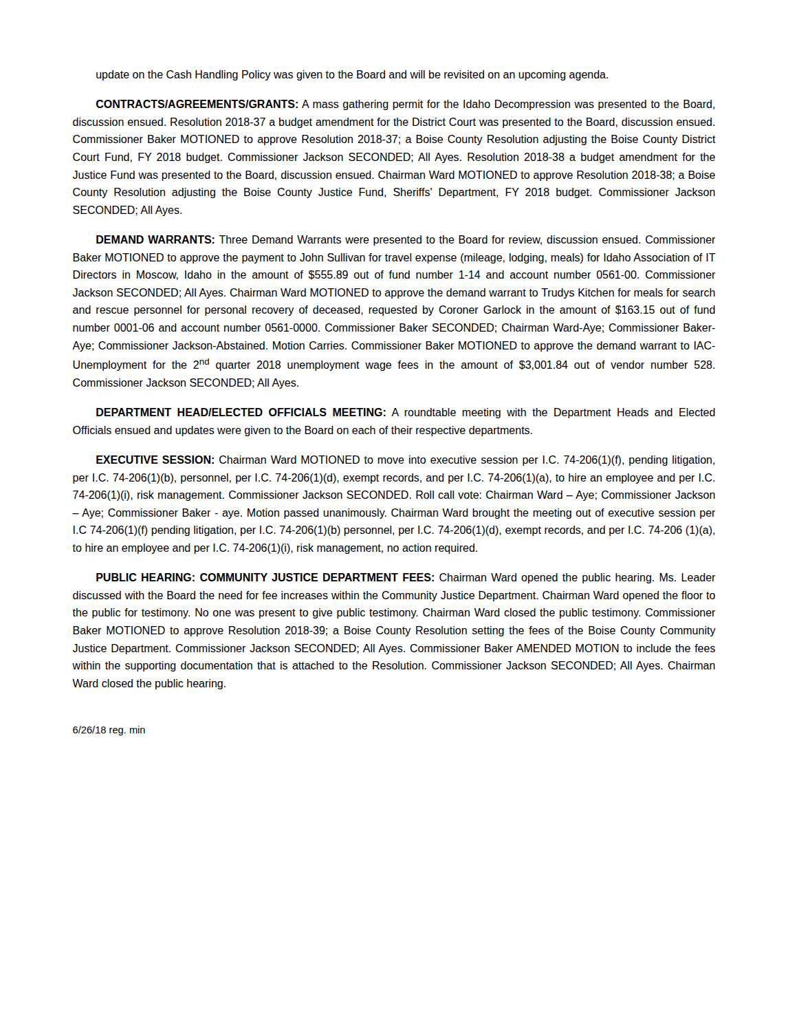update on the Cash Handling Policy was given to the Board and will be revisited on an upcoming agenda.
CONTRACTS/AGREEMENTS/GRANTS: A mass gathering permit for the Idaho Decompression was presented to the Board, discussion ensued. Resolution 2018-37 a budget amendment for the District Court was presented to the Board, discussion ensued. Commissioner Baker MOTIONED to approve Resolution 2018-37; a Boise County Resolution adjusting the Boise County District Court Fund, FY 2018 budget. Commissioner Jackson SECONDED; All Ayes. Resolution 2018-38 a budget amendment for the Justice Fund was presented to the Board, discussion ensued. Chairman Ward MOTIONED to approve Resolution 2018-38; a Boise County Resolution adjusting the Boise County Justice Fund, Sheriffs' Department, FY 2018 budget. Commissioner Jackson SECONDED; All Ayes.
DEMAND WARRANTS: Three Demand Warrants were presented to the Board for review, discussion ensued. Commissioner Baker MOTIONED to approve the payment to John Sullivan for travel expense (mileage, lodging, meals) for Idaho Association of IT Directors in Moscow, Idaho in the amount of $555.89 out of fund number 1-14 and account number 0561-00. Commissioner Jackson SECONDED; All Ayes. Chairman Ward MOTIONED to approve the demand warrant to Trudys Kitchen for meals for search and rescue personnel for personal recovery of deceased, requested by Coroner Garlock in the amount of $163.15 out of fund number 0001-06 and account number 0561-0000. Commissioner Baker SECONDED; Chairman Ward-Aye; Commissioner Baker-Aye; Commissioner Jackson-Abstained. Motion Carries. Commissioner Baker MOTIONED to approve the demand warrant to IAC-Unemployment for the 2nd quarter 2018 unemployment wage fees in the amount of $3,001.84 out of vendor number 528. Commissioner Jackson SECONDED; All Ayes.
DEPARTMENT HEAD/ELECTED OFFICIALS MEETING: A roundtable meeting with the Department Heads and Elected Officials ensued and updates were given to the Board on each of their respective departments.
EXECUTIVE SESSION: Chairman Ward MOTIONED to move into executive session per I.C. 74-206(1)(f), pending litigation, per I.C. 74-206(1)(b), personnel, per I.C. 74-206(1)(d), exempt records, and per I.C. 74-206(1)(a), to hire an employee and per I.C. 74-206(1)(i), risk management. Commissioner Jackson SECONDED. Roll call vote: Chairman Ward – Aye; Commissioner Jackson – Aye; Commissioner Baker - aye. Motion passed unanimously. Chairman Ward brought the meeting out of executive session per I.C 74-206(1)(f) pending litigation, per I.C. 74-206(1)(b) personnel, per I.C. 74-206(1)(d), exempt records, and per I.C. 74-206 (1)(a), to hire an employee and per I.C. 74-206(1)(i), risk management, no action required.
PUBLIC HEARING: COMMUNITY JUSTICE DEPARTMENT FEES: Chairman Ward opened the public hearing. Ms. Leader discussed with the Board the need for fee increases within the Community Justice Department. Chairman Ward opened the floor to the public for testimony. No one was present to give public testimony. Chairman Ward closed the public testimony. Commissioner Baker MOTIONED to approve Resolution 2018-39; a Boise County Resolution setting the fees of the Boise County Community Justice Department. Commissioner Jackson SECONDED; All Ayes. Commissioner Baker AMENDED MOTION to include the fees within the supporting documentation that is attached to the Resolution. Commissioner Jackson SECONDED; All Ayes. Chairman Ward closed the public hearing.
6/26/18 reg. min